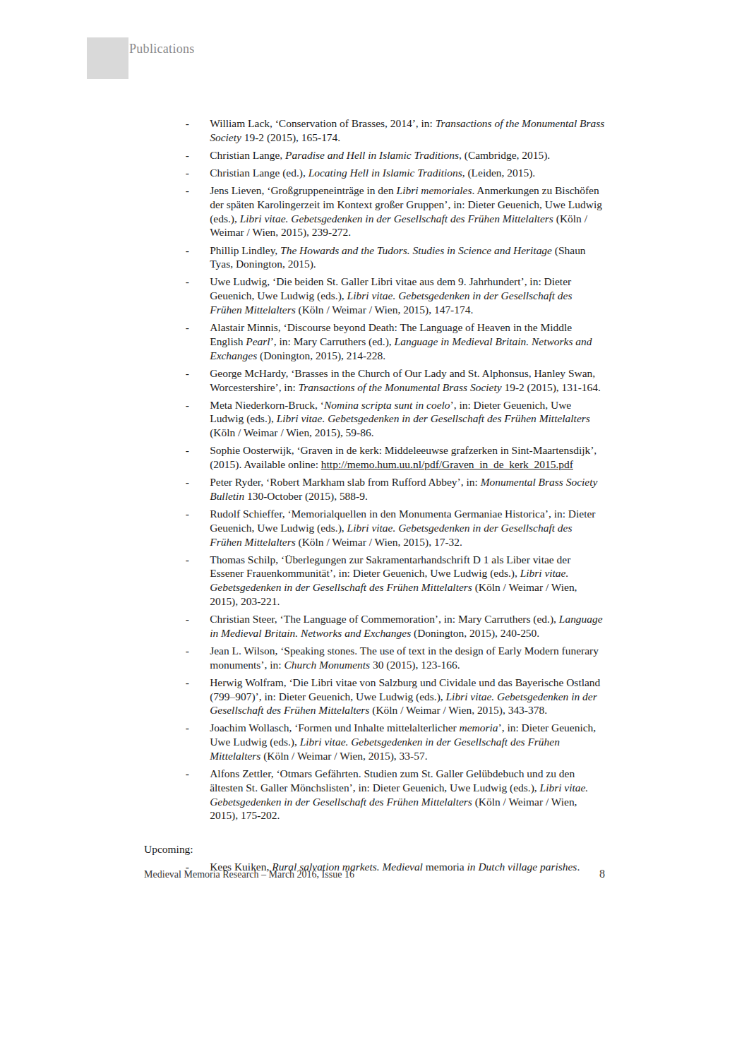Publications
William Lack, ‘Conservation of Brasses, 2014’, in: Transactions of the Monumental Brass Society 19-2 (2015), 165-174.
Christian Lange, Paradise and Hell in Islamic Traditions, (Cambridge, 2015).
Christian Lange (ed.), Locating Hell in Islamic Traditions, (Leiden, 2015).
Jens Lieven, ‘Großgruppeneinträge in den Libri memoriales. Anmerkungen zu Bischöfen der späten Karolingerzeit im Kontext großer Gruppen’, in: Dieter Geuenich, Uwe Ludwig (eds.), Libri vitae. Gebetsgedenken in der Gesellschaft des Frühen Mittelalters (Köln / Weimar / Wien, 2015), 239-272.
Phillip Lindley, The Howards and the Tudors. Studies in Science and Heritage (Shaun Tyas, Donington, 2015).
Uwe Ludwig, ‘Die beiden St. Galler Libri vitae aus dem 9. Jahrhundert’, in: Dieter Geuenich, Uwe Ludwig (eds.), Libri vitae. Gebetsgedenken in der Gesellschaft des Frühen Mittelalters (Köln / Weimar / Wien, 2015), 147-174.
Alastair Minnis, ‘Discourse beyond Death: The Language of Heaven in the Middle English Pearl’, in: Mary Carruthers (ed.), Language in Medieval Britain. Networks and Exchanges (Donington, 2015), 214-228.
George McHardy, ‘Brasses in the Church of Our Lady and St. Alphonsus, Hanley Swan, Worcestershire’, in: Transactions of the Monumental Brass Society 19-2 (2015), 131-164.
Meta Niederkorn-Bruck, ‘Nomina scripta sunt in coelo’, in: Dieter Geuenich, Uwe Ludwig (eds.), Libri vitae. Gebetsgedenken in der Gesellschaft des Frühen Mittelalters (Köln / Weimar / Wien, 2015), 59-86.
Sophie Oosterwijk, ‘Graven in de kerk: Middeleeuwse grafzerken in Sint-Maartensdijk’, (2015). Available online: http://memo.hum.uu.nl/pdf/Graven_in_de_kerk_2015.pdf
Peter Ryder, ‘Robert Markham slab from Rufford Abbey’, in: Monumental Brass Society Bulletin 130-October (2015), 588-9.
Rudolf Schieffer, ‘Memorialquellen in den Monumenta Germaniae Historica’, in: Dieter Geuenich, Uwe Ludwig (eds.), Libri vitae. Gebetsgedenken in der Gesellschaft des Frühen Mittelalters (Köln / Weimar / Wien, 2015), 17-32.
Thomas Schilp, ‘Überlegungen zur Sakramentarhandschrift D 1 als Liber vitae der Essener Frauenkommunität’, in: Dieter Geuenich, Uwe Ludwig (eds.), Libri vitae. Gebetsgedenken in der Gesellschaft des Frühen Mittelalters (Köln / Weimar / Wien, 2015), 203-221.
Christian Steer, ‘The Language of Commemoration’, in: Mary Carruthers (ed.), Language in Medieval Britain. Networks and Exchanges (Donington, 2015), 240-250.
Jean L. Wilson, ‘Speaking stones. The use of text in the design of Early Modern funerary monuments’, in: Church Monuments 30 (2015), 123-166.
Herwig Wolfram, ‘Die Libri vitae von Salzburg und Cividale und das Bayerische Ostland (799–907)’, in: Dieter Geuenich, Uwe Ludwig (eds.), Libri vitae. Gebetsgedenken in der Gesellschaft des Frühen Mittelalters (Köln / Weimar / Wien, 2015), 343-378.
Joachim Wollasch, ‘Formen und Inhalte mittelalterlicher memoria’, in: Dieter Geuenich, Uwe Ludwig (eds.), Libri vitae. Gebetsgedenken in der Gesellschaft des Frühen Mittelalters (Köln / Weimar / Wien, 2015), 33-57.
Alfons Zettler, ‘Otmars Gefährten. Studien zum St. Galler Gelübdebuch und zu den ältesten St. Galler Mönchslisten’, in: Dieter Geuenich, Uwe Ludwig (eds.), Libri vitae. Gebetsgedenken in der Gesellschaft des Frühen Mittelalters (Köln / Weimar / Wien, 2015), 175-202.
Upcoming:
Kees Kuiken, Rural salvation markets. Medieval memoria in Dutch village parishes.
Medieval Memoria Research – March 2016, Issue 16 8